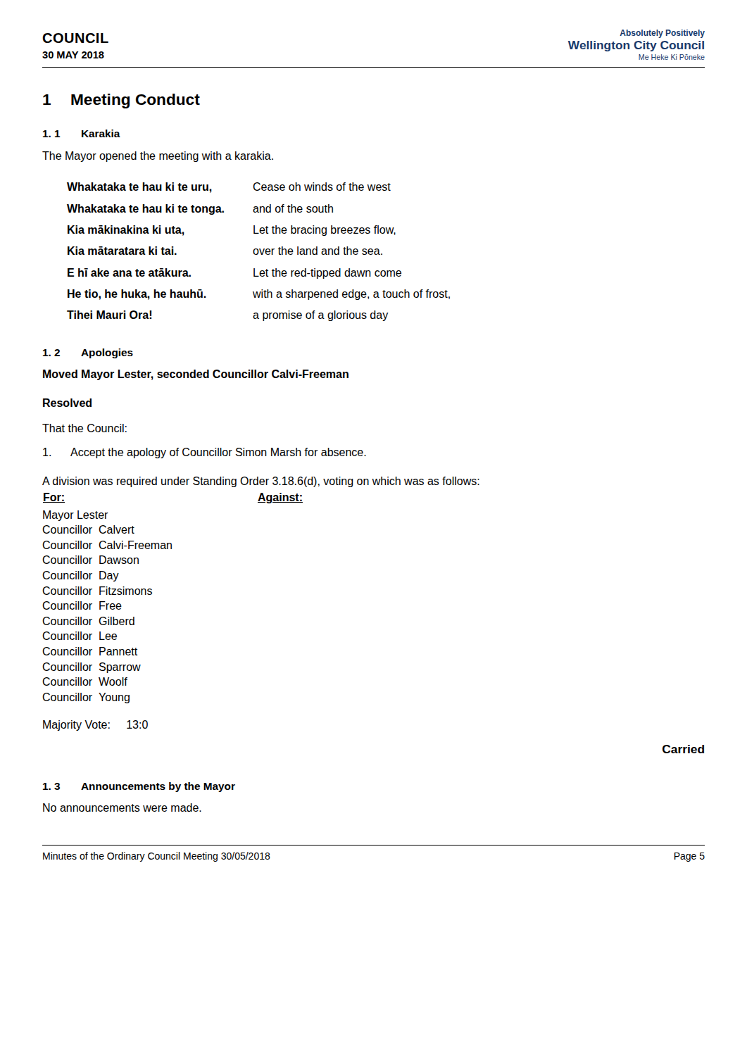COUNCIL
30 MAY 2018
Absolutely Positively
Wellington City Council
Me Heke Ki Pōneke
1 Meeting Conduct
1. 1 Karakia
The Mayor opened the meeting with a karakia.
| Whakataka te hau ki te uru, | Cease oh winds of the west |
| Whakataka te hau ki te tonga. | and of the south |
| Kia mākinakina ki uta, | Let the bracing breezes flow, |
| Kia mātaratara ki tai. | over the land and the sea. |
| E hī ake ana te atākura. | Let the red-tipped dawn come |
| He tio, he huka, he hauhū. | with a sharpened edge, a touch of frost, |
| Tihei Mauri Ora! | a promise of a glorious day |
1. 2 Apologies
Moved Mayor Lester, seconded Councillor Calvi-Freeman
Resolved
That the Council:
1. Accept the apology of Councillor Simon Marsh for absence.
A division was required under Standing Order 3.18.6(d), voting on which was as follows:
| For: | Against: |
| --- | --- |
| Mayor Lester | |
| Councillor Calvert | |
| Councillor Calvi-Freeman | |
| Councillor Dawson | |
| Councillor Day | |
| Councillor Fitzsimons | |
| Councillor Free | |
| Councillor Gilberd | |
| Councillor Lee | |
| Councillor Pannett | |
| Councillor Sparrow | |
| Councillor Woolf | |
| Councillor Young | |
Majority Vote: 13:0
Carried
1. 3 Announcements by the Mayor
No announcements were made.
Minutes of the Ordinary Council Meeting 30/05/2018 Page 5